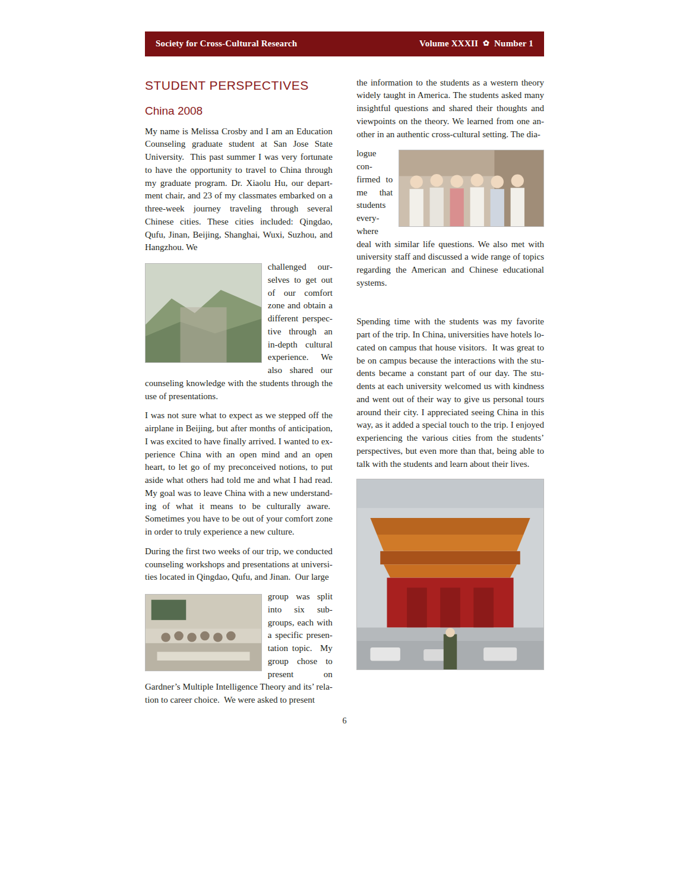Society for Cross-Cultural Research
Volume XXXII ✿ Number 1
Student Perspectives
China 2008
My name is Melissa Crosby and I am an Education Counseling graduate student at San Jose State University. This past summer I was very fortunate to have the opportunity to travel to China through my graduate program. Dr. Xiaolu Hu, our department chair, and 23 of my classmates embarked on a three-week journey traveling through several Chinese cities. These cities included: Qingdao, Qufu, Jinan, Beijing, Shanghai, Wuxi, Suzhou, and Hangzhou. We
challenged ourselves to get out of our comfort zone and obtain a different perspective through an in-depth cultural experience. We also shared our counseling knowledge with the students through the use of presentations.
I was not sure what to expect as we stepped off the airplane in Beijing, but after months of anticipation, I was excited to have finally arrived. I wanted to experience China with an open mind and an open heart, to let go of my preconceived notions, to put aside what others had told me and what I had read. My goal was to leave China with a new understanding of what it means to be culturally aware. Sometimes you have to be out of your comfort zone in order to truly experience a new culture.
During the first two weeks of our trip, we conducted counseling workshops and presentations at universities located in Qingdao, Qufu, and Jinan. Our large
group was split into six subgroups, each with a specific presentation topic. My group chose to present on Gardner’s Multiple Intelligence Theory and its’ relation to career choice. We were asked to present
the information to the students as a western theory widely taught in America. The students asked many insightful questions and shared their thoughts and viewpoints on the theory. We learned from one another in an authentic cross-cultural setting. The dia-
logue confirmed to me that students everywhere deal with similar life questions. We also met with university staff and discussed a wide range of topics regarding the American and Chinese educational systems.
Spending time with the students was my favorite part of the trip. In China, universities have hotels located on campus that house visitors. It was great to be on campus because the interactions with the students became a constant part of our day. The students at each university welcomed us with kindness and went out of their way to give us personal tours around their city. I appreciated seeing China in this way, as it added a special touch to the trip. I enjoyed experiencing the various cities from the students’ perspectives, but even more than that, being able to talk with the students and learn about their lives.
6